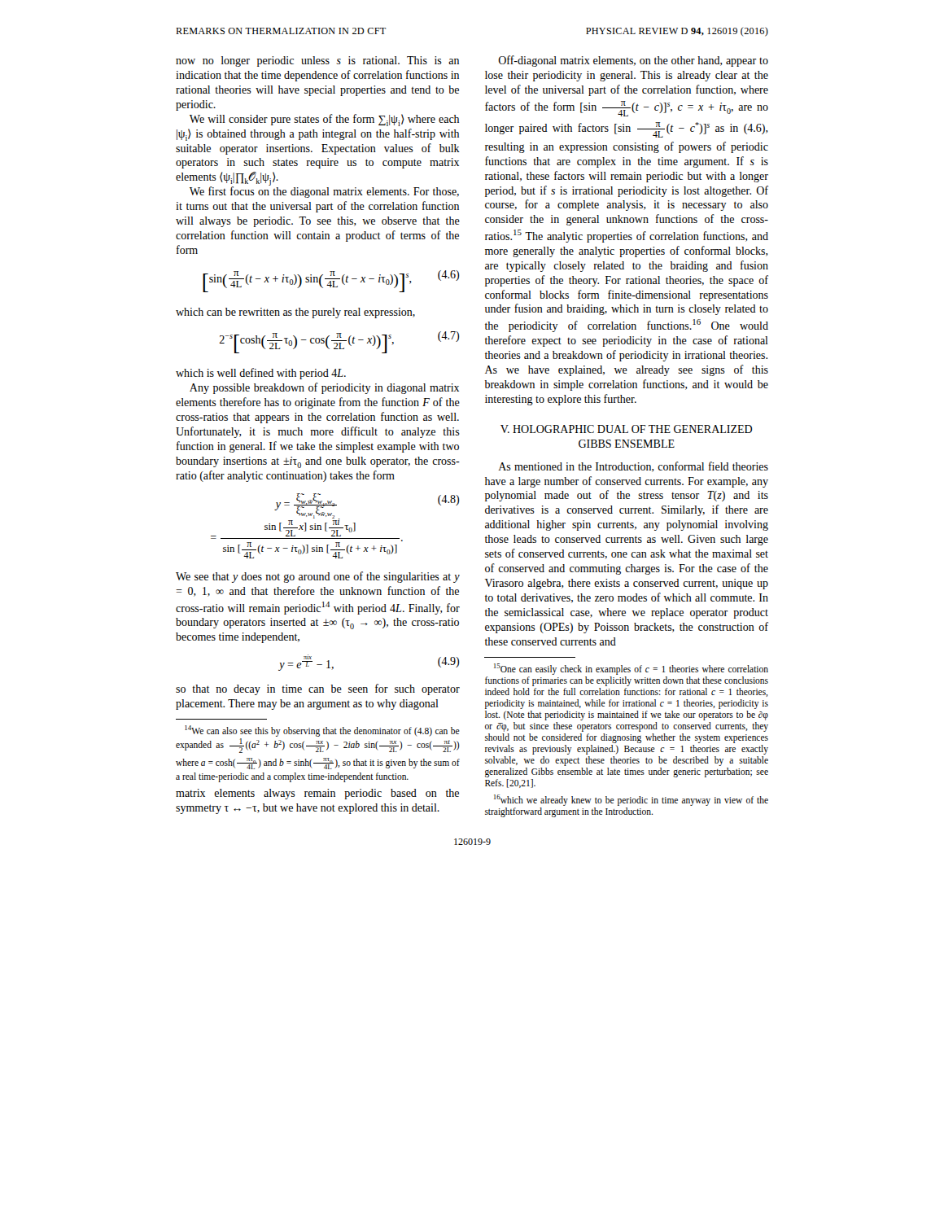Remarks on thermalization in 2D CFT
PHYSICAL REVIEW D 94, 126019 (2016)
now no longer periodic unless s is rational. This is an indication that the time dependence of correlation functions in rational theories will have special properties and tend to be periodic.
We will consider pure states of the form ∑i|ψi⟩ where each |ψi⟩ is obtained through a path integral on the half-strip with suitable operator insertions. Expectation values of bulk operators in such states require us to compute matrix elements ⟨ψi|∏k𝒪k|ψj⟩.
We first focus on the diagonal matrix elements. For those, it turns out that the universal part of the correlation function will always be periodic. To see this, we observe that the correlation function will contain a product of terms of the form
(4.6) [sin(π 4L(t − x + iτ0)) sin(π 4L(t − x − iτ0))]s,
which can be rewritten as the purely real expression,
(4.7) 2−s[cosh(π 2Lτ0) − cos(π 2L(t − x))]s,
which is well defined with period 4L.
Any possible breakdown of periodicity in diagonal matrix elements therefore has to originate from the function F of the cross-ratios that appears in the correlation function as well. Unfortunately, it is much more difficult to analyze this function in general. If we take the simplest example with two boundary insertions at ±iτ0 and one bulk operator, the cross-ratio (after analytic continuation) takes the form
(4.8) y = ξ̃w,w̄ξ̃w1,w2 ξ̃w,w1ξ̃w̄,w2
= sin [π 2L x] sin [πi 2Lτ0] sin [π 4L(t − x − iτ0)] sin [π 4L(t + x + iτ0)].
We see that y does not go around one of the singularities at y = 0, 1, ∞ and that therefore the unknown function of the cross-ratio will remain periodic14 with period 4L. Finally, for boundary operators inserted at ±∞ (τ0 → ∞), the cross-ratio becomes time independent,
(4.9) y = eπix L − 1,
so that no decay in time can be seen for such operator placement. There may be an argument as to why diagonal
14 We can also see this by observing that the denominator of (4.8) can be expanded as 12((a2 + b2) cos(πx 2L) − 2iab sin(πx 2L) − cos(πt 2L)) where a = cosh(πτ04L) and b = sinh(πτ04L), so that it is given by the sum of a real time-periodic and a complex time-independent function.
matrix elements always remain periodic based on the symmetry τ ↔ −τ, but we have not explored this in detail.
Off-diagonal matrix elements, on the other hand, appear to lose their periodicity in general. This is already clear at the level of the universal part of the correlation function, where factors of the form [sin π 4L(t − c)]s, c = x + iτ0, are no longer paired with factors [sin π 4L(t − c*)]s as in (4.6), resulting in an expression consisting of powers of periodic functions that are complex in the time argument. If s is rational, these factors will remain periodic but with a longer period, but if s is irrational periodicity is lost altogether. Of course, for a complete analysis, it is necessary to also consider the in general unknown functions of the cross-ratios.15 The analytic properties of correlation functions, and more generally the analytic properties of conformal blocks, are typically closely related to the braiding and fusion properties of the theory. For rational theories, the space of conformal blocks form finite-dimensional representations under fusion and braiding, which in turn is closely related to the periodicity of correlation functions.16 One would therefore expect to see periodicity in the case of rational theories and a breakdown of periodicity in irrational theories. As we have explained, we already see signs of this breakdown in simple correlation functions, and it would be interesting to explore this further.
V. Holographic dual of the generalized Gibbs ensemble
As mentioned in the Introduction, conformal field theories have a large number of conserved currents. For example, any polynomial made out of the stress tensor T(z) and its derivatives is a conserved current. Similarly, if there are additional higher spin currents, any polynomial involving those leads to conserved currents as well. Given such large sets of conserved currents, one can ask what the maximal set of conserved and commuting charges is. For the case of the Virasoro algebra, there exists a conserved current, unique up to total derivatives, the zero modes of which all commute. In the semiclassical case, where we replace operator product expansions (OPEs) by Poisson brackets, the construction of these conserved currents and
15 One can easily check in examples of c = 1 theories where correlation functions of primaries can be explicitly written down that these conclusions indeed hold for the full correlation functions: for rational c = 1 theories, periodicity is maintained, while for irrational c = 1 theories, periodicity is lost. (Note that periodicity is maintained if we take our operators to be ∂φ or ∂̄φ, but since these operators correspond to conserved currents, they should not be considered for diagnosing whether the system experiences revivals as previously explained.) Because c = 1 theories are exactly solvable, we do expect these theories to be described by a suitable generalized Gibbs ensemble at late times under generic perturbation; see Refs. [20,21].
16which we already knew to be periodic in time anyway in view of the straightforward argument in the Introduction.
126019-9